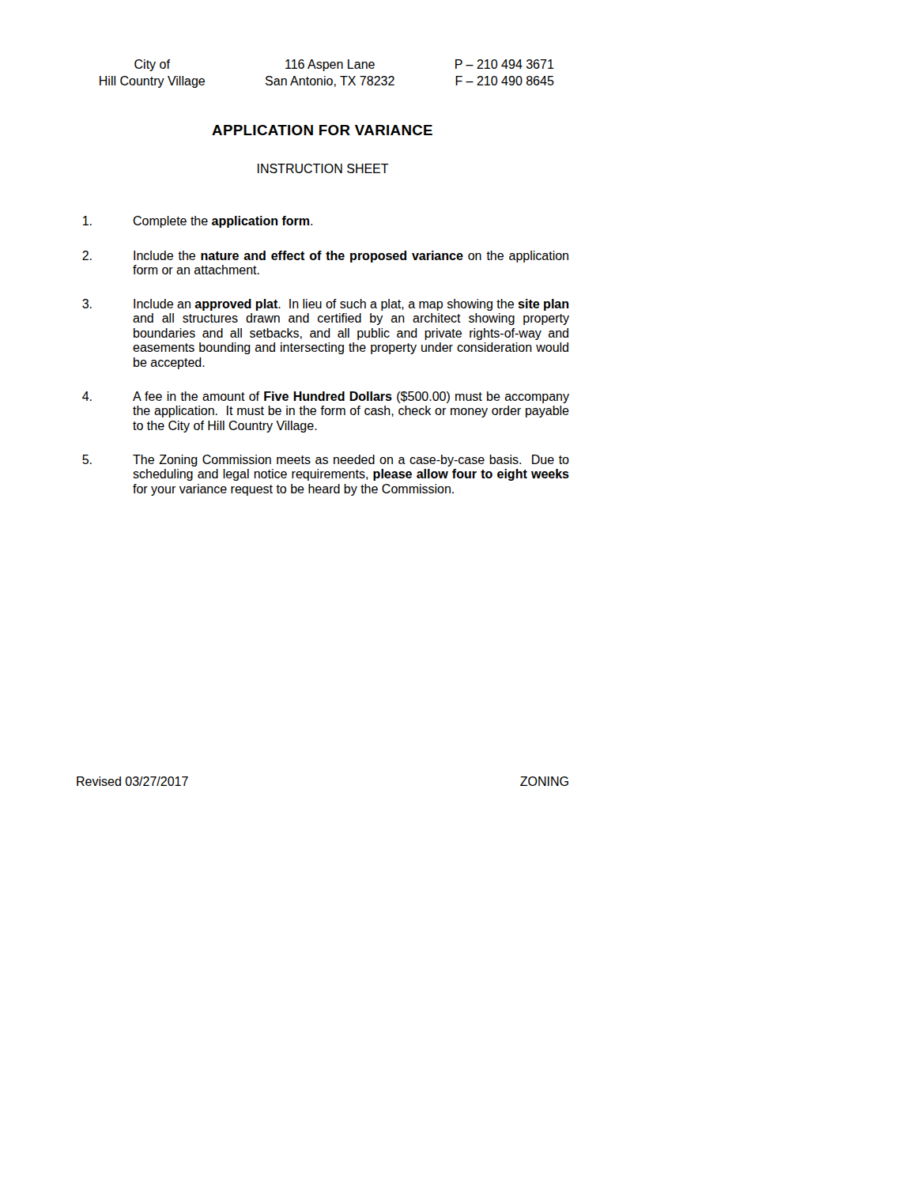City of
Hill Country Village
116 Aspen Lane
San Antonio, TX 78232
P – 210 494 3671
F – 210 490 8645
APPLICATION FOR VARIANCE
INSTRUCTION SHEET
Complete the application form.
Include the nature and effect of the proposed variance on the application form or an attachment.
Include an approved plat. In lieu of such a plat, a map showing the site plan and all structures drawn and certified by an architect showing property boundaries and all setbacks, and all public and private rights-of-way and easements bounding and intersecting the property under consideration would be accepted.
A fee in the amount of Five Hundred Dollars ($500.00) must be accompany the application. It must be in the form of cash, check or money order payable to the City of Hill Country Village.
The Zoning Commission meets as needed on a case-by-case basis. Due to scheduling and legal notice requirements, please allow four to eight weeks for your variance request to be heard by the Commission.
Revised 03/27/2017
ZONING